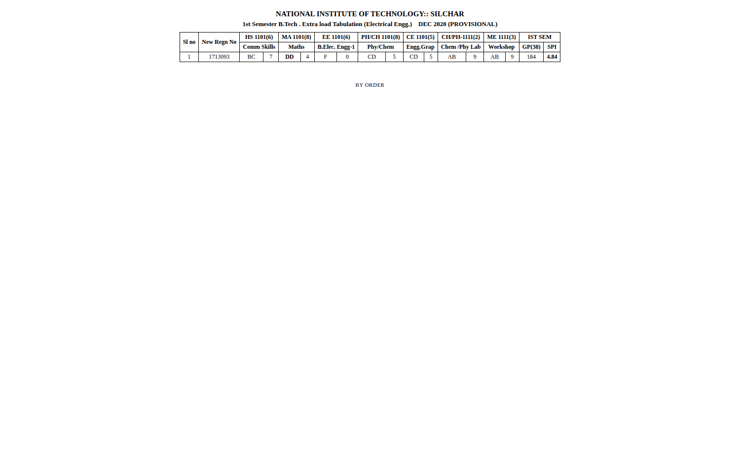NATIONAL INSTITUTE OF TECHNOLOGY:: SILCHAR
1st Semester B.Tech . Extra load Tabulation (Electrical Engg.) DEC 2020 (PROVISIONAL)
| Sl no | New Regn No | HS 1101(6) | MA 1101(8) | EE 1101(6) | PH/CH 1101(8) | CE 1101(5) | CH/PH-1111(2) | ME 1111(3) | IST SEM |
| --- | --- | --- | --- | --- | --- | --- | --- | --- | --- |
| Comm Skills | Maths | B.Elec. Engg-1 | Phy/Chem | Engg.Grap | Chem /Phy Lab | Workshop | GP(38) | SPI |
| 1 | 1713093 | BC | 7 | DD | 4 | F | 0 | CD | 5 | CD | 5 | AB | 9 | AB | 9 | 184 | 4.84 |
BY ORDER